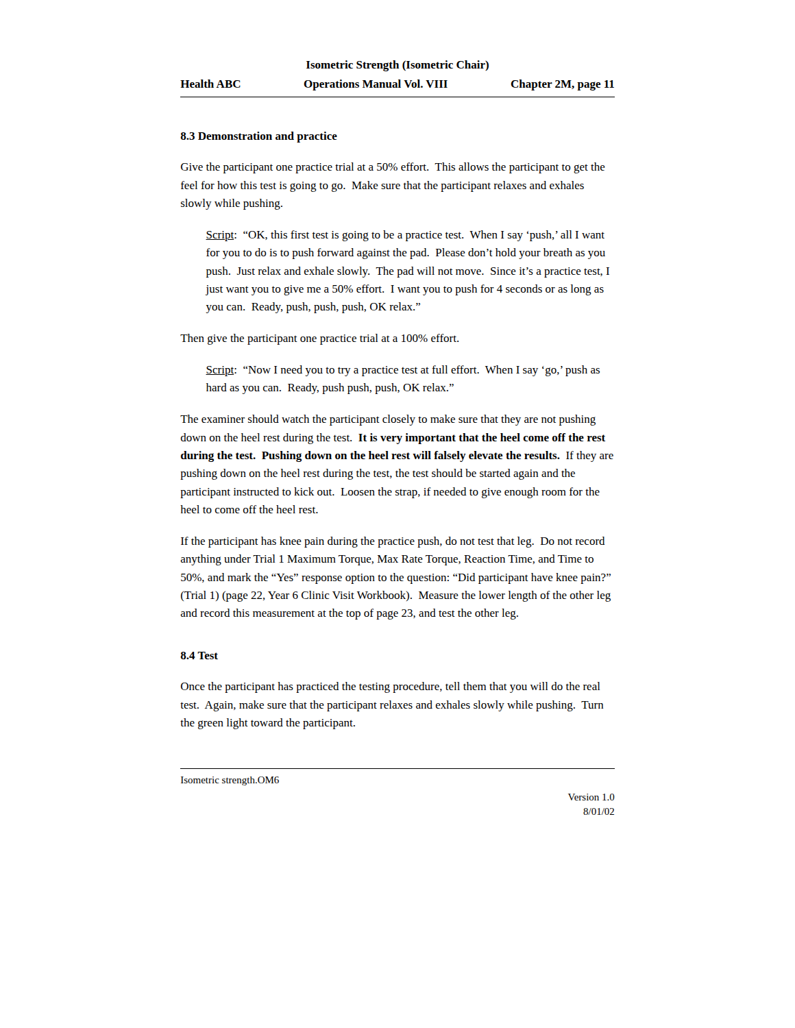Isometric Strength (Isometric Chair)
Health ABC Operations Manual Vol. VIII Chapter 2M, page 11
8.3 Demonstration and practice
Give the participant one practice trial at a 50% effort. This allows the participant to get the feel for how this test is going to go. Make sure that the participant relaxes and exhales slowly while pushing.
Script: “OK, this first test is going to be a practice test. When I say ‘push,’ all I want for you to do is to push forward against the pad. Please don’t hold your breath as you push. Just relax and exhale slowly. The pad will not move. Since it’s a practice test, I just want you to give me a 50% effort. I want you to push for 4 seconds or as long as you can. Ready, push, push, push, OK relax.”
Then give the participant one practice trial at a 100% effort.
Script: “Now I need you to try a practice test at full effort. When I say ‘go,’ push as hard as you can. Ready, push push, push, OK relax.”
The examiner should watch the participant closely to make sure that they are not pushing down on the heel rest during the test. It is very important that the heel come off the rest during the test. Pushing down on the heel rest will falsely elevate the results. If they are pushing down on the heel rest during the test, the test should be started again and the participant instructed to kick out. Loosen the strap, if needed to give enough room for the heel to come off the heel rest.
If the participant has knee pain during the practice push, do not test that leg. Do not record anything under Trial 1 Maximum Torque, Max Rate Torque, Reaction Time, and Time to 50%, and mark the “Yes” response option to the question: “Did participant have knee pain?” (Trial 1) (page 22, Year 6 Clinic Visit Workbook). Measure the lower length of the other leg and record this measurement at the top of page 23, and test the other leg.
8.4 Test
Once the participant has practiced the testing procedure, tell them that you will do the real test. Again, make sure that the participant relaxes and exhales slowly while pushing. Turn the green light toward the participant.
Isometric strength.OM6
Version 1.0
8/01/02